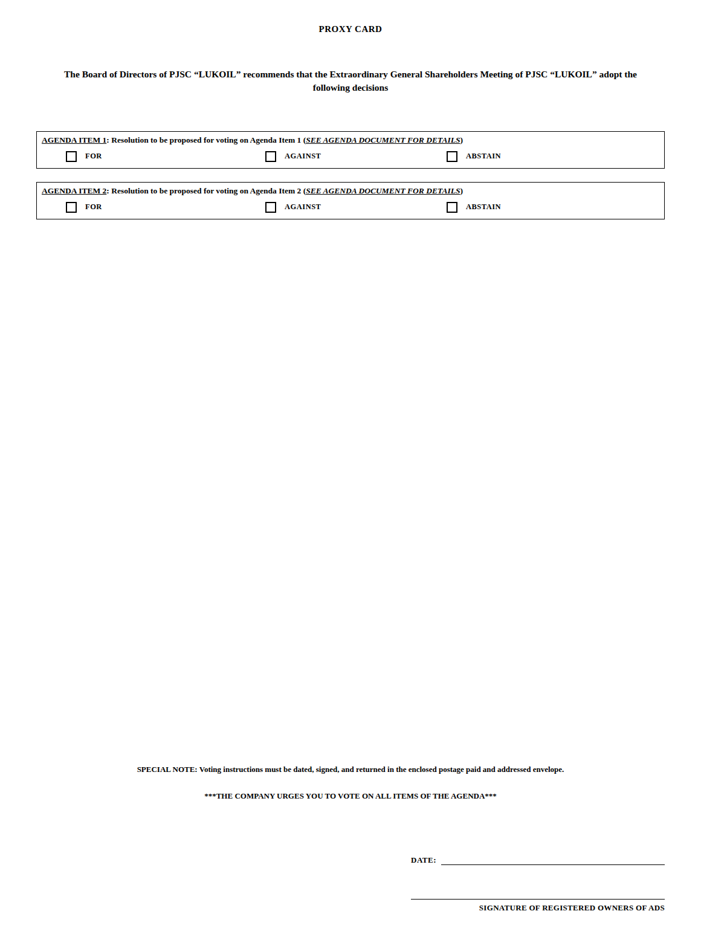PROXY CARD
The Board of Directors of PJSC “LUKOIL” recommends that the Extraordinary General Shareholders Meeting of PJSC “LUKOIL” adopt the following decisions
AGENDA ITEM 1: Resolution to be proposed for voting on Agenda Item 1 (SEE AGENDA DOCUMENT FOR DETAILS)
FOR
AGAINST
ABSTAIN
AGENDA ITEM 2: Resolution to be proposed for voting on Agenda Item 2 (SEE AGENDA DOCUMENT FOR DETAILS)
FOR
AGAINST
ABSTAIN
SPECIAL NOTE: Voting instructions must be dated, signed, and returned in the enclosed postage paid and addressed envelope.
***THE COMPANY URGES YOU TO VOTE ON ALL ITEMS OF THE AGENDA***
DATE:
SIGNATURE OF REGISTERED OWNERS OF ADS